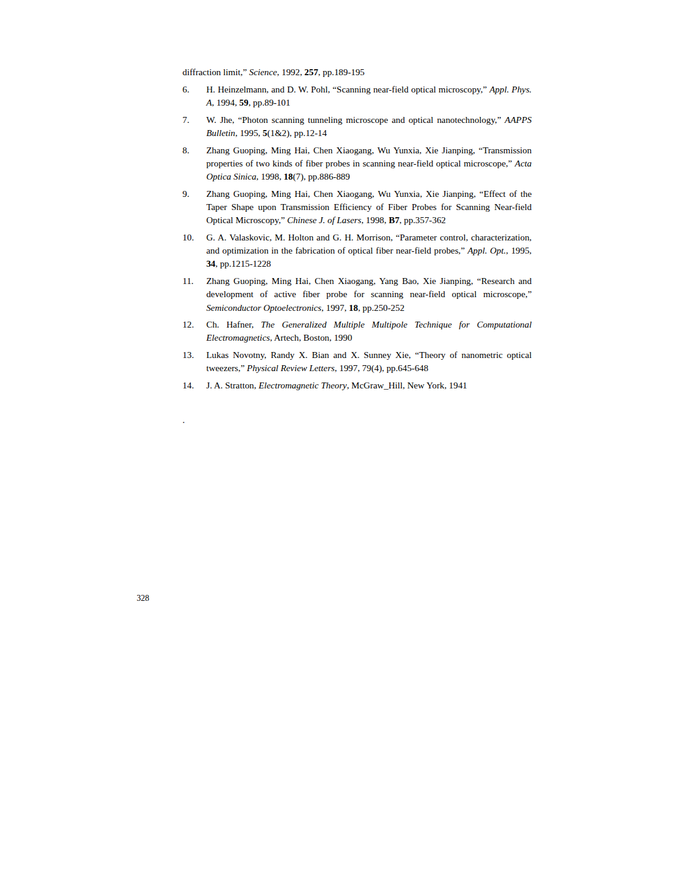diffraction limit,” Science, 1992, 257, pp.189-195
6. H. Heinzelmann, and D. W. Pohl, “Scanning near-field optical microscopy,” Appl. Phys. A, 1994, 59, pp.89-101
7. W. Jhe, “Photon scanning tunneling microscope and optical nanotechnology,” AAPPS Bulletin, 1995, 5(1&2), pp.12-14
8. Zhang Guoping, Ming Hai, Chen Xiaogang, Wu Yunxia, Xie Jianping, “Transmission properties of two kinds of fiber probes in scanning near-field optical microscope,” Acta Optica Sinica, 1998, 18(7), pp.886-889
9. Zhang Guoping, Ming Hai, Chen Xiaogang, Wu Yunxia, Xie Jianping, “Effect of the Taper Shape upon Transmission Efficiency of Fiber Probes for Scanning Near-field Optical Microscopy,” Chinese J. of Lasers, 1998, B7, pp.357-362
10. G. A. Valaskovic, M. Holton and G. H. Morrison, “Parameter control, characterization, and optimization in the fabrication of optical fiber near-field probes,” Appl. Opt., 1995, 34, pp.1215-1228
11. Zhang Guoping, Ming Hai, Chen Xiaogang, Yang Bao, Xie Jianping, “Research and development of active fiber probe for scanning near-field optical microscope,” Semiconductor Optoelectronics, 1997, 18, pp.250-252
12. Ch. Hafner, The Generalized Multiple Multipole Technique for Computational Electromagnetics, Artech, Boston, 1990
13. Lukas Novotny, Randy X. Bian and X. Sunney Xie, “Theory of nanometric optical tweezers,” Physical Review Letters, 1997, 79(4), pp.645-648
14. J. A. Stratton, Electromagnetic Theory, McGraw_Hill, New York, 1941
.
328